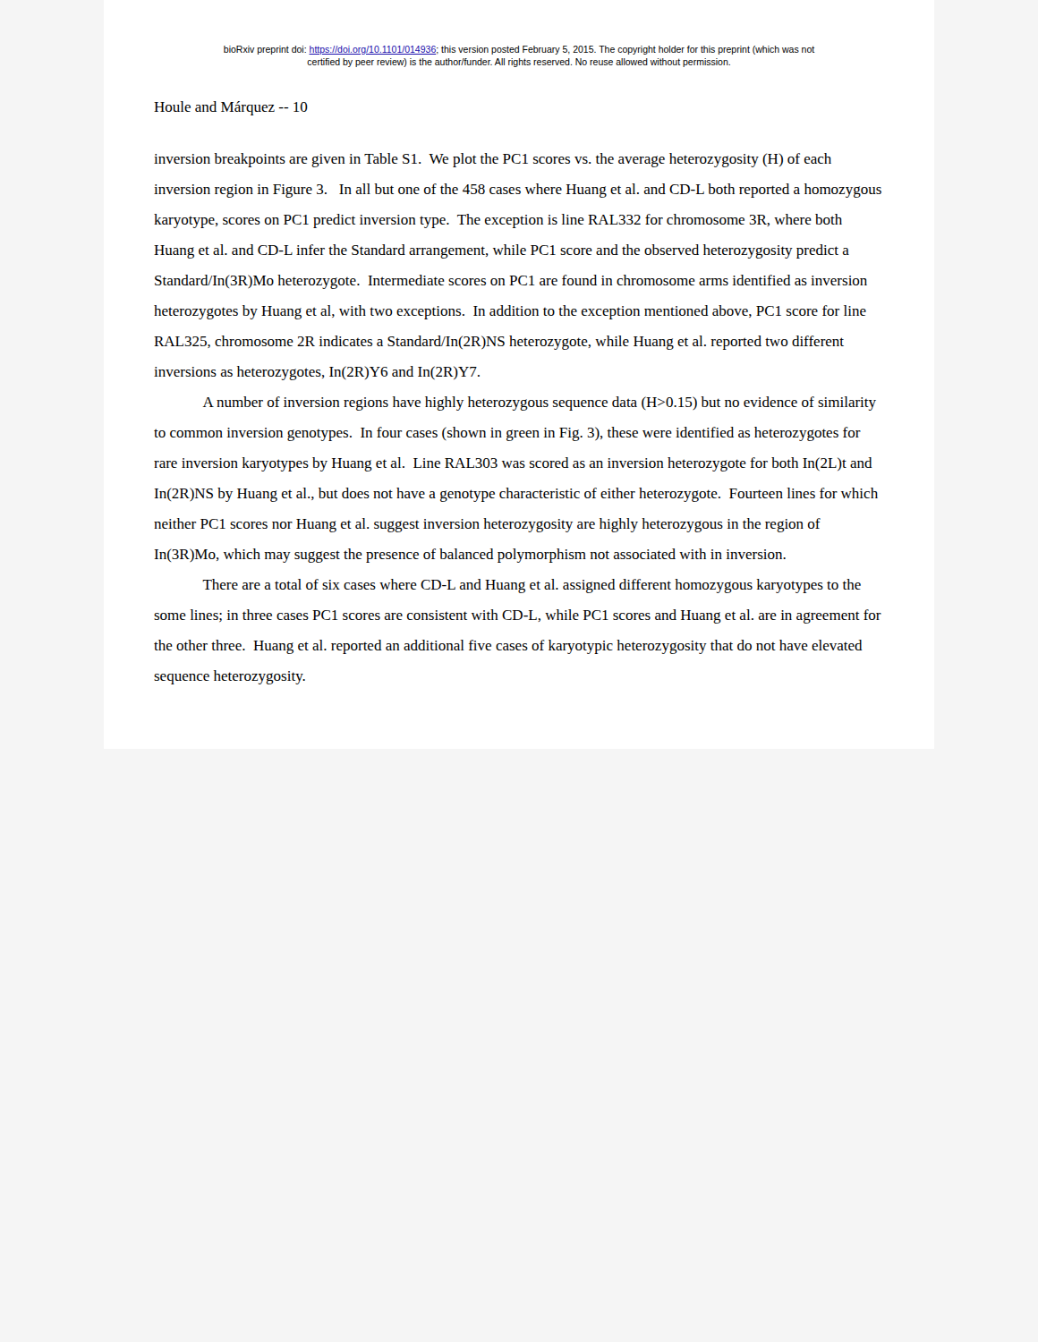bioRxiv preprint doi: https://doi.org/10.1101/014936; this version posted February 5, 2015. The copyright holder for this preprint (which was not
certified by peer review) is the author/funder. All rights reserved. No reuse allowed without permission.
Houle and Márquez -- 10
inversion breakpoints are given in Table S1. We plot the PC1 scores vs. the average heterozygosity (H) of each inversion region in Figure 3. In all but one of the 458 cases where Huang et al. and CD-L both reported a homozygous karyotype, scores on PC1 predict inversion type. The exception is line RAL332 for chromosome 3R, where both Huang et al. and CD-L infer the Standard arrangement, while PC1 score and the observed heterozygosity predict a Standard/In(3R)Mo heterozygote. Intermediate scores on PC1 are found in chromosome arms identified as inversion heterozygotes by Huang et al, with two exceptions. In addition to the exception mentioned above, PC1 score for line RAL325, chromosome 2R indicates a Standard/In(2R)NS heterozygote, while Huang et al. reported two different inversions as heterozygotes, In(2R)Y6 and In(2R)Y7.
A number of inversion regions have highly heterozygous sequence data (H>0.15) but no evidence of similarity to common inversion genotypes. In four cases (shown in green in Fig. 3), these were identified as heterozygotes for rare inversion karyotypes by Huang et al. Line RAL303 was scored as an inversion heterozygote for both In(2L)t and In(2R)NS by Huang et al., but does not have a genotype characteristic of either heterozygote. Fourteen lines for which neither PC1 scores nor Huang et al. suggest inversion heterozygosity are highly heterozygous in the region of In(3R)Mo, which may suggest the presence of balanced polymorphism not associated with in inversion.
There are a total of six cases where CD-L and Huang et al. assigned different homozygous karyotypes to the some lines; in three cases PC1 scores are consistent with CD-L, while PC1 scores and Huang et al. are in agreement for the other three. Huang et al. reported an additional five cases of karyotypic heterozygosity that do not have elevated sequence heterozygosity.